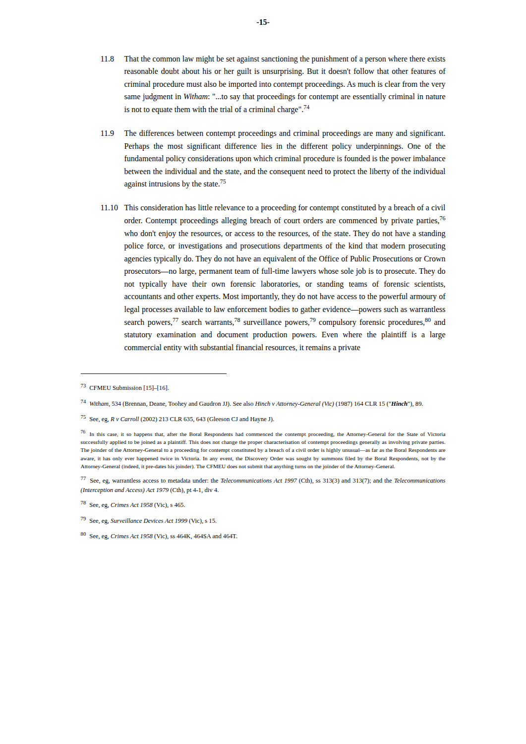-15-
11.8
That the common law might be set against sanctioning the punishment of a person where there exists reasonable doubt about his or her guilt is unsurprising. But it doesn't follow that other features of criminal procedure must also be imported into contempt proceedings. As much is clear from the very same judgment in Witham: "...to say that proceedings for contempt are essentially criminal in nature is not to equate them with the trial of a criminal charge".74
11.9
The differences between contempt proceedings and criminal proceedings are many and significant. Perhaps the most significant difference lies in the different policy underpinnings. One of the fundamental policy considerations upon which criminal procedure is founded is the power imbalance between the individual and the state, and the consequent need to protect the liberty of the individual against intrusions by the state.75
11.10
This consideration has little relevance to a proceeding for contempt constituted by a breach of a civil order. Contempt proceedings alleging breach of court orders are commenced by private parties,76 who don't enjoy the resources, or access to the resources, of the state. They do not have a standing police force, or investigations and prosecutions departments of the kind that modern prosecuting agencies typically do. They do not have an equivalent of the Office of Public Prosecutions or Crown prosecutors—no large, permanent team of full-time lawyers whose sole job is to prosecute. They do not typically have their own forensic laboratories, or standing teams of forensic scientists, accountants and other experts. Most importantly, they do not have access to the powerful armoury of legal processes available to law enforcement bodies to gather evidence—powers such as warrantless search powers,77 search warrants,78 surveillance powers,79 compulsory forensic procedures,80 and statutory examination and document production powers. Even where the plaintiff is a large commercial entity with substantial financial resources, it remains a private
73 CFMEU Submission [15]–[16].
74 Witham, 534 (Brennan, Deane, Toohey and Gaudron JJ). See also Hinch v Attorney-General (Vic) (1987) 164 CLR 15 ("Hinch"), 89.
75 See, eg, R v Carroll (2002) 213 CLR 635, 643 (Gleeson CJ and Hayne J).
76 In this case, it so happens that, after the Boral Respondents had commenced the contempt proceeding, the Attorney-General for the State of Victoria successfully applied to be joined as a plaintiff. This does not change the proper characterisation of contempt proceedings generally as involving private parties. The joinder of the Attorney-General to a proceeding for contempt constituted by a breach of a civil order is highly unusual—as far as the Boral Respondents are aware, it has only ever happened twice in Victoria. In any event, the Discovery Order was sought by summons filed by the Boral Respondents, not by the Attorney-General (indeed, it pre-dates his joinder). The CFMEU does not submit that anything turns on the joinder of the Attorney-General.
77 See, eg, warrantless access to metadata under: the Telecommunications Act 1997 (Cth), ss 313(3) and 313(7); and the Telecommunications (Interception and Access) Act 1979 (Cth), pt 4-1, div 4.
78 See, eg, Crimes Act 1958 (Vic), s 465.
79 See, eg, Surveillance Devices Act 1999 (Vic), s 15.
80 See, eg, Crimes Act 1958 (Vic), ss 464K, 464SA and 464T.